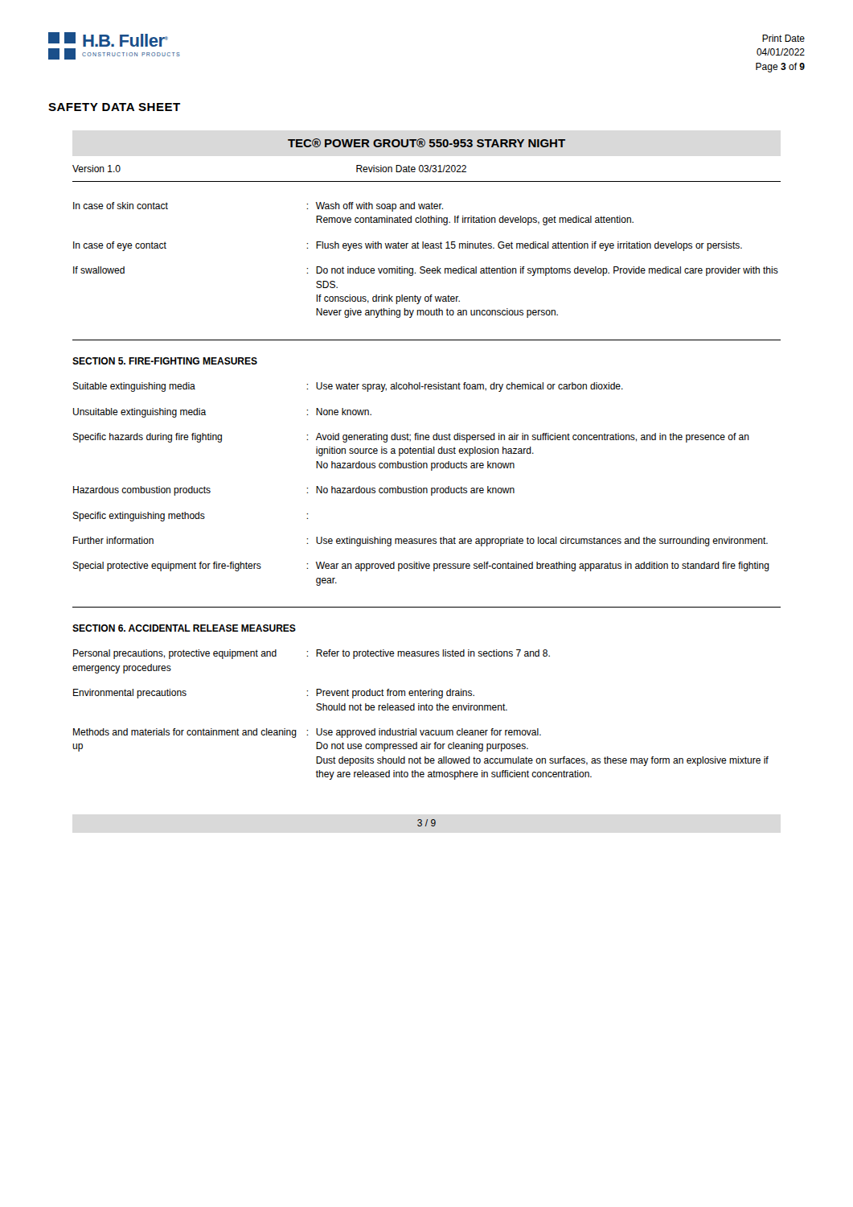H.B. Fuller®
CONSTRUCTION PRODUCTS
Print Date
04/01/2022
Page 3 of 9
SAFETY DATA SHEET
TEC® POWER GROUT® 550-953 STARRY NIGHT
Version 1.0
Revision Date 03/31/2022
| In case of skin contact | : | Wash off with soap and water. Remove contaminated clothing. If irritation develops, get medical attention. |
| In case of eye contact | : | Flush eyes with water at least 15 minutes. Get medical attention if eye irritation develops or persists. |
| If swallowed | : | Do not induce vomiting. Seek medical attention if symptoms develop. Provide medical care provider with this SDS. If conscious, drink plenty of water. Never give anything by mouth to an unconscious person. |
SECTION 5. FIRE-FIGHTING MEASURES
| Suitable extinguishing media | : | Use water spray, alcohol-resistant foam, dry chemical or carbon dioxide. |
| Unsuitable extinguishing media | : | None known. |
| Specific hazards during fire fighting | : | Avoid generating dust; fine dust dispersed in air in sufficient concentrations, and in the presence of an ignition source is a potential dust explosion hazard. No hazardous combustion products are known |
| Hazardous combustion products | : | No hazardous combustion products are known |
| Specific extinguishing methods | : | |
| Further information | : | Use extinguishing measures that are appropriate to local circumstances and the surrounding environment. |
| Special protective equipment for fire-fighters | : | Wear an approved positive pressure self-contained breathing apparatus in addition to standard fire fighting gear. |
SECTION 6. ACCIDENTAL RELEASE MEASURES
| Personal precautions, protective equipment and emergency procedures | : | Refer to protective measures listed in sections 7 and 8. |
| Environmental precautions | : | Prevent product from entering drains. Should not be released into the environment. |
| Methods and materials for containment and cleaning up | : | Use approved industrial vacuum cleaner for removal. Do not use compressed air for cleaning purposes. Dust deposits should not be allowed to accumulate on surfaces, as these may form an explosive mixture if they are released into the atmosphere in sufficient concentration. |
3 / 9